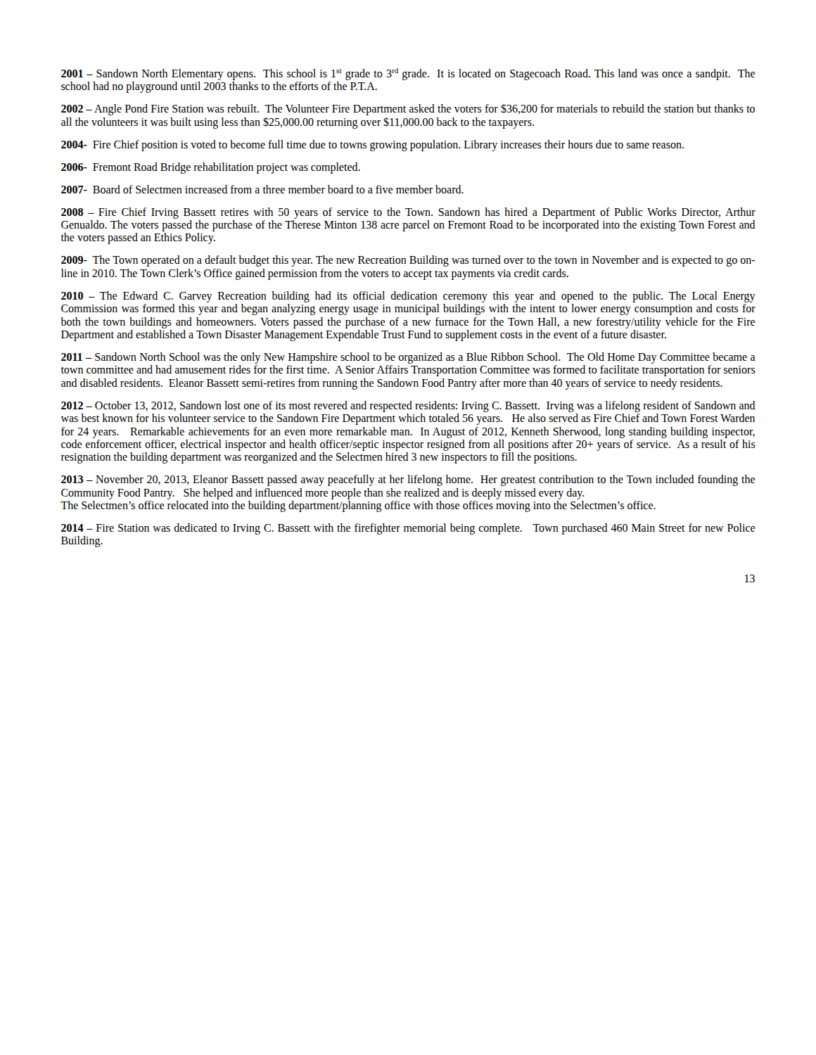2001 – Sandown North Elementary opens. This school is 1st grade to 3rd grade. It is located on Stagecoach Road. This land was once a sandpit. The school had no playground until 2003 thanks to the efforts of the P.T.A.
2002 – Angle Pond Fire Station was rebuilt. The Volunteer Fire Department asked the voters for $36,200 for materials to rebuild the station but thanks to all the volunteers it was built using less than $25,000.00 returning over $11,000.00 back to the taxpayers.
2004- Fire Chief position is voted to become full time due to towns growing population. Library increases their hours due to same reason.
2006- Fremont Road Bridge rehabilitation project was completed.
2007- Board of Selectmen increased from a three member board to a five member board.
2008 – Fire Chief Irving Bassett retires with 50 years of service to the Town. Sandown has hired a Department of Public Works Director, Arthur Genualdo. The voters passed the purchase of the Therese Minton 138 acre parcel on Fremont Road to be incorporated into the existing Town Forest and the voters passed an Ethics Policy.
2009- The Town operated on a default budget this year. The new Recreation Building was turned over to the town in November and is expected to go on-line in 2010. The Town Clerk’s Office gained permission from the voters to accept tax payments via credit cards.
2010 – The Edward C. Garvey Recreation building had its official dedication ceremony this year and opened to the public. The Local Energy Commission was formed this year and began analyzing energy usage in municipal buildings with the intent to lower energy consumption and costs for both the town buildings and homeowners. Voters passed the purchase of a new furnace for the Town Hall, a new forestry/utility vehicle for the Fire Department and established a Town Disaster Management Expendable Trust Fund to supplement costs in the event of a future disaster.
2011 – Sandown North School was the only New Hampshire school to be organized as a Blue Ribbon School. The Old Home Day Committee became a town committee and had amusement rides for the first time. A Senior Affairs Transportation Committee was formed to facilitate transportation for seniors and disabled residents. Eleanor Bassett semi-retires from running the Sandown Food Pantry after more than 40 years of service to needy residents.
2012 – October 13, 2012, Sandown lost one of its most revered and respected residents: Irving C. Bassett. Irving was a lifelong resident of Sandown and was best known for his volunteer service to the Sandown Fire Department which totaled 56 years. He also served as Fire Chief and Town Forest Warden for 24 years. Remarkable achievements for an even more remarkable man. In August of 2012, Kenneth Sherwood, long standing building inspector, code enforcement officer, electrical inspector and health officer/septic inspector resigned from all positions after 20+ years of service. As a result of his resignation the building department was reorganized and the Selectmen hired 3 new inspectors to fill the positions.
2013 – November 20, 2013, Eleanor Bassett passed away peacefully at her lifelong home. Her greatest contribution to the Town included founding the Community Food Pantry. She helped and influenced more people than she realized and is deeply missed every day.
The Selectmen’s office relocated into the building department/planning office with those offices moving into the Selectmen’s office.
2014 – Fire Station was dedicated to Irving C. Bassett with the firefighter memorial being complete. Town purchased 460 Main Street for new Police Building.
13